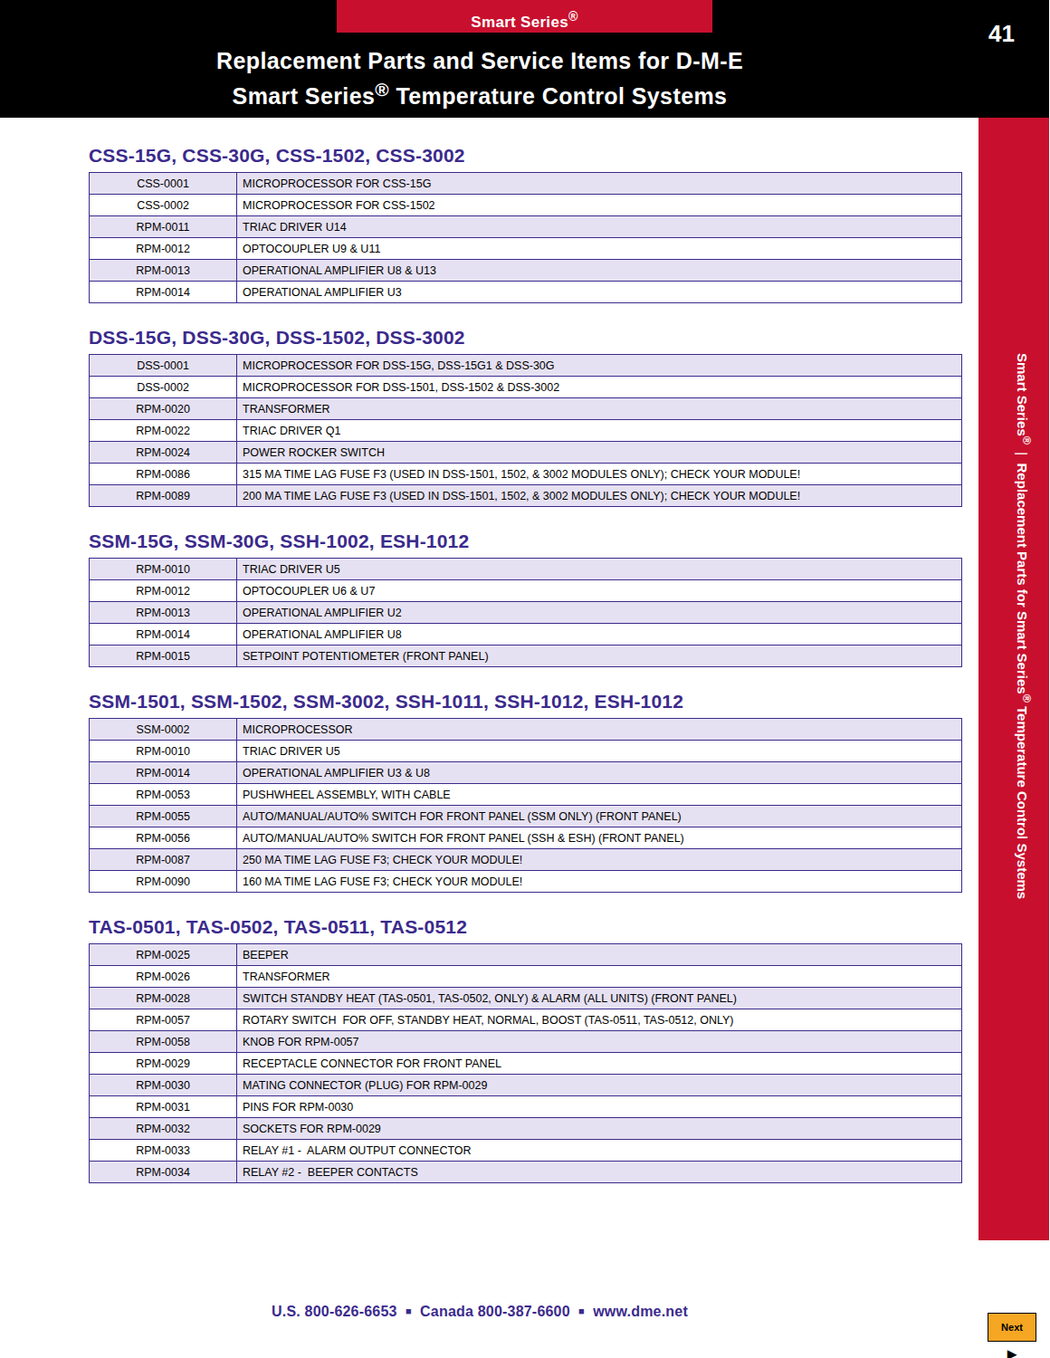Smart Series®
41
Replacement Parts and Service Items for D-M-E
Smart Series® Temperature Control Systems
Smart Series® | Replacement Parts for Smart Series® Temperature Control Systems
CSS-15G, CSS-30G, CSS-1502, CSS-3002
| CSS-0001 | MICROPROCESSOR FOR CSS-15G |
| CSS-0002 | MICROPROCESSOR FOR CSS-1502 |
| RPM-0011 | TRIAC DRIVER U14 |
| RPM-0012 | OPTOCOUPLER U9 & U11 |
| RPM-0013 | OPERATIONAL AMPLIFIER U8 & U13 |
| RPM-0014 | OPERATIONAL AMPLIFIER U3 |
DSS-15G, DSS-30G, DSS-1502, DSS-3002
| DSS-0001 | MICROPROCESSOR FOR DSS-15G, DSS-15G1 & DSS-30G |
| DSS-0002 | MICROPROCESSOR FOR DSS-1501, DSS-1502 & DSS-3002 |
| RPM-0020 | TRANSFORMER |
| RPM-0022 | TRIAC DRIVER Q1 |
| RPM-0024 | POWER ROCKER SWITCH |
| RPM-0086 | 315 MA TIME LAG FUSE F3 (USED IN DSS-1501, 1502, & 3002 MODULES ONLY); CHECK YOUR MODULE! |
| RPM-0089 | 200 MA TIME LAG FUSE F3 (USED IN DSS-1501, 1502, & 3002 MODULES ONLY); CHECK YOUR MODULE! |
SSM-15G, SSM-30G, SSH-1002, ESH-1012
| RPM-0010 | TRIAC DRIVER U5 |
| RPM-0012 | OPTOCOUPLER U6 & U7 |
| RPM-0013 | OPERATIONAL AMPLIFIER U2 |
| RPM-0014 | OPERATIONAL AMPLIFIER U8 |
| RPM-0015 | SETPOINT POTENTIOMETER (FRONT PANEL) |
SSM-1501, SSM-1502, SSM-3002, SSH-1011, SSH-1012, ESH-1012
| SSM-0002 | MICROPROCESSOR |
| RPM-0010 | TRIAC DRIVER U5 |
| RPM-0014 | OPERATIONAL AMPLIFIER U3 & U8 |
| RPM-0053 | PUSHWHEEL ASSEMBLY, WITH CABLE |
| RPM-0055 | AUTO/MANUAL/AUTO% SWITCH FOR FRONT PANEL (SSM ONLY) (FRONT PANEL) |
| RPM-0056 | AUTO/MANUAL/AUTO% SWITCH FOR FRONT PANEL (SSH & ESH) (FRONT PANEL) |
| RPM-0087 | 250 MA TIME LAG FUSE F3; CHECK YOUR MODULE! |
| RPM-0090 | 160 MA TIME LAG FUSE F3; CHECK YOUR MODULE! |
TAS-0501, TAS-0502, TAS-0511, TAS-0512
| RPM-0025 | BEEPER |
| RPM-0026 | TRANSFORMER |
| RPM-0028 | SWITCH STANDBY HEAT (TAS-0501, TAS-0502, ONLY) & ALARM (ALL UNITS) (FRONT PANEL) |
| RPM-0057 | ROTARY SWITCH FOR OFF, STANDBY HEAT, NORMAL, BOOST (TAS-0511, TAS-0512, ONLY) |
| RPM-0058 | KNOB FOR RPM-0057 |
| RPM-0029 | RECEPTACLE CONNECTOR FOR FRONT PANEL |
| RPM-0030 | MATING CONNECTOR (PLUG) FOR RPM-0029 |
| RPM-0031 | PINS FOR RPM-0030 |
| RPM-0032 | SOCKETS FOR RPM-0029 |
| RPM-0033 | RELAY #1 - ALARM OUTPUT CONNECTOR |
| RPM-0034 | RELAY #2 - BEEPER CONTACTS |
U.S. 800-626-6653 ■ Canada 800-387-6600 ■ www.dme.net
Next
▶